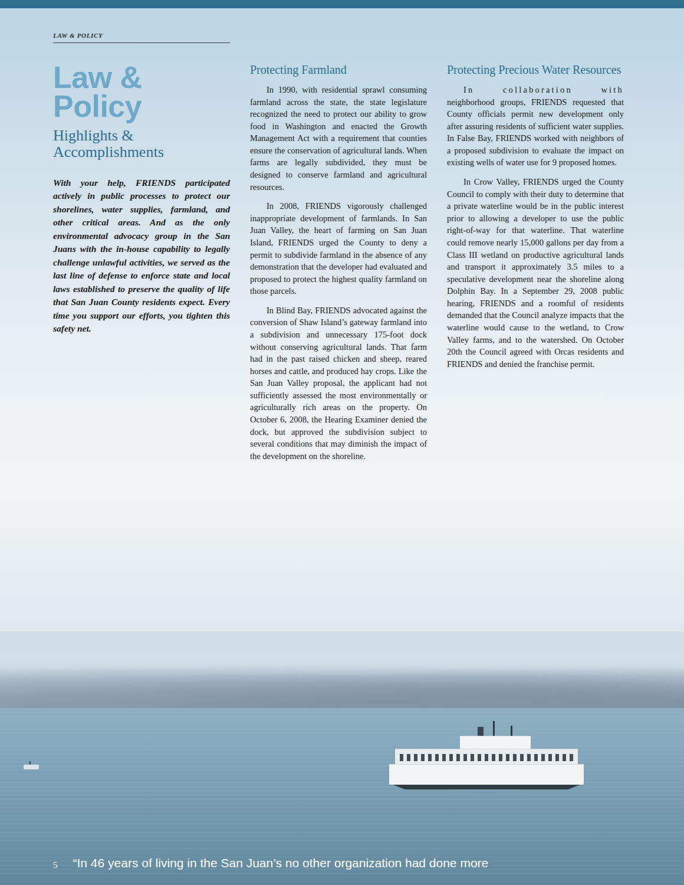LAW & POLICY
Law &
Policy
Highlights &
Accomplishments
With your help, FRIENDS participated actively in public processes to protect our shorelines, water supplies, farmland, and other critical areas. And as the only environmental advocacy group in the San Juans with the in-house capability to legally challenge unlawful activities, we served as the last line of defense to enforce state and local laws established to preserve the quality of life that San Juan County residents expect. Every time you support our efforts, you tighten this safety net.
Protecting Farmland
In 1990, with residential sprawl consuming farmland across the state, the state legislature recognized the need to protect our ability to grow food in Washington and enacted the Growth Management Act with a requirement that counties ensure the conservation of agricultural lands. When farms are legally subdivided, they must be designed to conserve farmland and agricultural resources.
In 2008, FRIENDS vigorously challenged inappropriate development of farmlands. In San Juan Valley, the heart of farming on San Juan Island, FRIENDS urged the County to deny a permit to subdivide farmland in the absence of any demonstration that the developer had evaluated and proposed to protect the highest quality farmland on those parcels.
In Blind Bay, FRIENDS advocated against the conversion of Shaw Island’s gateway farmland into a subdivision and unnecessary 175-foot dock without conserving agricultural lands. That farm had in the past raised chicken and sheep, reared horses and cattle, and produced hay crops. Like the San Juan Valley proposal, the applicant had not sufficiently assessed the most environmentally or agriculturally rich areas on the property. On October 6, 2008, the Hearing Examiner denied the dock, but approved the subdivision subject to several conditions that may diminish the impact of the development on the shoreline.
Protecting Precious Water Resources
In collaboration with neighborhood groups, FRIENDS requested that County officials permit new development only after assuring residents of sufficient water supplies. In False Bay, FRIENDS worked with neighbors of a proposed subdivision to evaluate the impact on existing wells of water use for 9 proposed homes.
In Crow Valley, FRIENDS urged the County Council to comply with their duty to determine that a private waterline would be in the public interest prior to allowing a developer to use the public right-of-way for that waterline. That waterline could remove nearly 15,000 gallons per day from a Class III wetland on productive agricultural lands and transport it approximately 3.5 miles to a speculative development near the shoreline along Dolphin Bay. In a September 29, 2008 public hearing, FRIENDS and a roomful of residents demanded that the Council analyze impacts that the waterline would cause to the wetland, to Crow Valley farms, and to the watershed. On October 20th the Council agreed with Orcas residents and FRIENDS and denied the franchise permit.
5
“In 46 years of living in the San Juan’s no other organization had done more